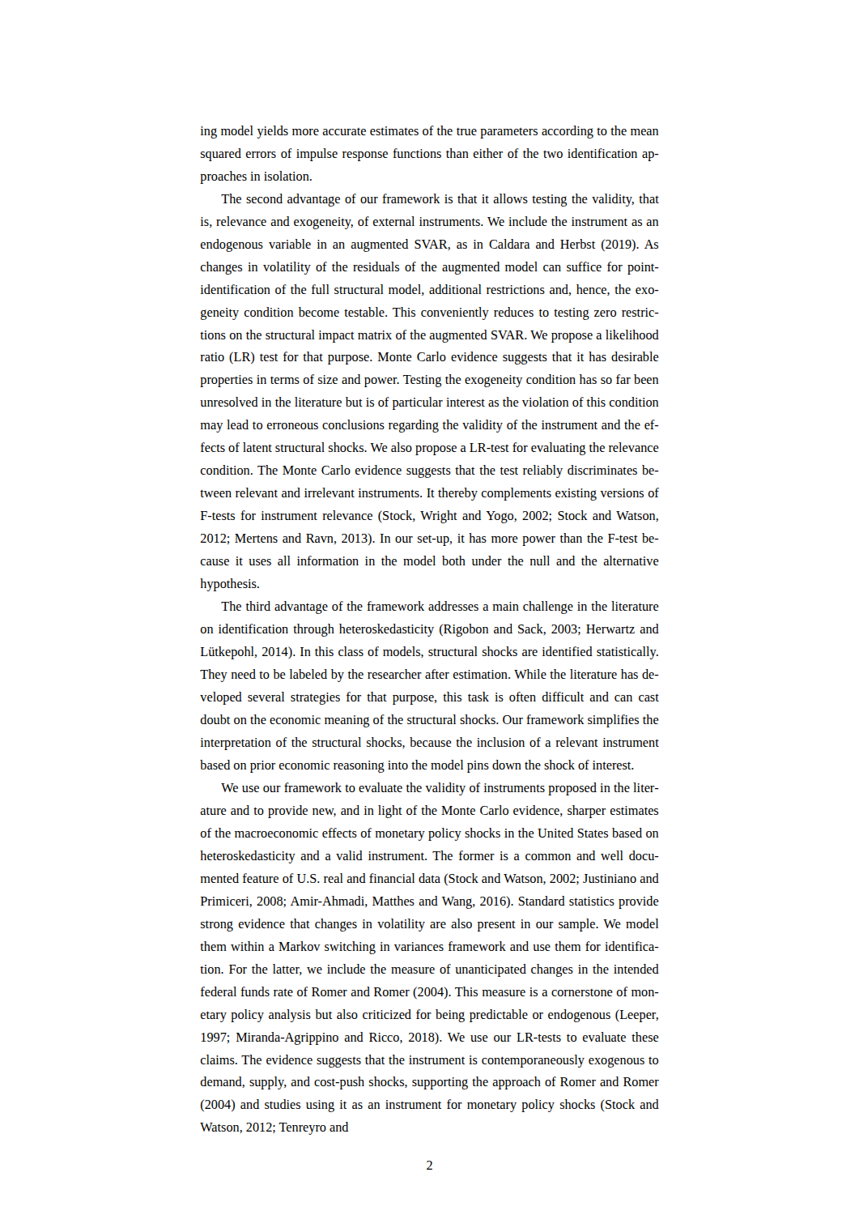ing model yields more accurate estimates of the true parameters according to the mean squared errors of impulse response functions than either of the two identification approaches in isolation.
The second advantage of our framework is that it allows testing the validity, that is, relevance and exogeneity, of external instruments. We include the instrument as an endogenous variable in an augmented SVAR, as in Caldara and Herbst (2019). As changes in volatility of the residuals of the augmented model can suffice for point-identification of the full structural model, additional restrictions and, hence, the exogeneity condition become testable. This conveniently reduces to testing zero restrictions on the structural impact matrix of the augmented SVAR. We propose a likelihood ratio (LR) test for that purpose. Monte Carlo evidence suggests that it has desirable properties in terms of size and power. Testing the exogeneity condition has so far been unresolved in the literature but is of particular interest as the violation of this condition may lead to erroneous conclusions regarding the validity of the instrument and the effects of latent structural shocks. We also propose a LR-test for evaluating the relevance condition. The Monte Carlo evidence suggests that the test reliably discriminates between relevant and irrelevant instruments. It thereby complements existing versions of F-tests for instrument relevance (Stock, Wright and Yogo, 2002; Stock and Watson, 2012; Mertens and Ravn, 2013). In our set-up, it has more power than the F-test because it uses all information in the model both under the null and the alternative hypothesis.
The third advantage of the framework addresses a main challenge in the literature on identification through heteroskedasticity (Rigobon and Sack, 2003; Herwartz and Lütkepohl, 2014). In this class of models, structural shocks are identified statistically. They need to be labeled by the researcher after estimation. While the literature has developed several strategies for that purpose, this task is often difficult and can cast doubt on the economic meaning of the structural shocks. Our framework simplifies the interpretation of the structural shocks, because the inclusion of a relevant instrument based on prior economic reasoning into the model pins down the shock of interest.
We use our framework to evaluate the validity of instruments proposed in the literature and to provide new, and in light of the Monte Carlo evidence, sharper estimates of the macroeconomic effects of monetary policy shocks in the United States based on heteroskedasticity and a valid instrument. The former is a common and well documented feature of U.S. real and financial data (Stock and Watson, 2002; Justiniano and Primiceri, 2008; Amir-Ahmadi, Matthes and Wang, 2016). Standard statistics provide strong evidence that changes in volatility are also present in our sample. We model them within a Markov switching in variances framework and use them for identification. For the latter, we include the measure of unanticipated changes in the intended federal funds rate of Romer and Romer (2004). This measure is a cornerstone of monetary policy analysis but also criticized for being predictable or endogenous (Leeper, 1997; Miranda-Agrippino and Ricco, 2018). We use our LR-tests to evaluate these claims. The evidence suggests that the instrument is contemporaneously exogenous to demand, supply, and cost-push shocks, supporting the approach of Romer and Romer (2004) and studies using it as an instrument for monetary policy shocks (Stock and Watson, 2012; Tenreyro and
2